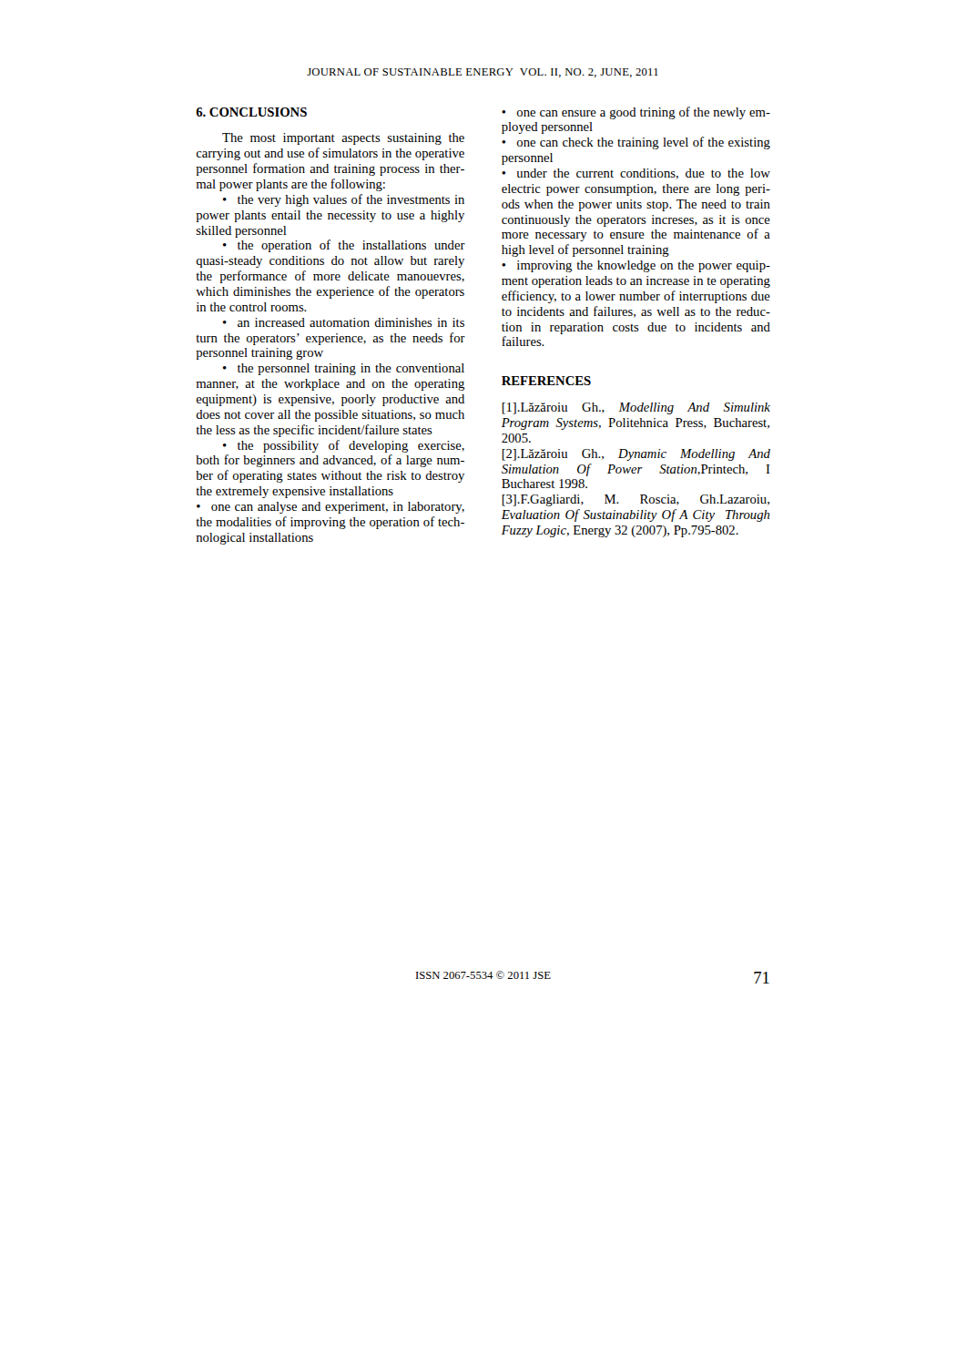JOURNAL OF SUSTAINABLE ENERGY VOL. II, NO. 2, JUNE, 2011
6. CONCLUSIONS
The most important aspects sustaining the carrying out and use of simulators in the operative personnel formation and training process in thermal power plants are the following:
the very high values of the investments in power plants entail the necessity to use a highly skilled personnel
the operation of the installations under quasi-steady conditions do not allow but rarely the performance of more delicate manouevres, which diminishes the experience of the operators in the control rooms.
an increased automation diminishes in its turn the operators’ experience, as the needs for personnel training grow
the personnel training in the conventional manner, at the workplace and on the operating equipment) is expensive, poorly productive and does not cover all the possible situations, so much the less as the specific incident/failure states
the possibility of developing exercise, both for beginners and advanced, of a large number of operating states without the risk to destroy the extremely expensive installations
one can analyse and experiment, in laboratory, the modalities of improving the operation of technological installations
one can ensure a good trining of the newly employed personnel
one can check the training level of the existing personnel
under the current conditions, due to the low electric power consumption, there are long periods when the power units stop. The need to train continuously the operators increses, as it is once more necessary to ensure the maintenance of a high level of personnel training
improving the knowledge on the power equipment operation leads to an increase in te operating efficiency, to a lower number of interruptions due to incidents and failures, as well as to the reduction in reparation costs due to incidents and failures.
REFERENCES
[1].Lăzăroiu Gh., Modelling And Simulink Program Systems, Politehnica Press, Bucharest, 2005.
[2].Lăzăroiu Gh., Dynamic Modelling And Simulation Of Power Station, Printech, I Bucharest 1998.
[3].F.Gagliardi, M. Roscia, Gh.Lazaroiu, Evaluation Of Sustainability Of A City Through Fuzzy Logic, Energy 32 (2007), Pp.795-802.
ISSN 2067-5534 © 2011 JSE
71